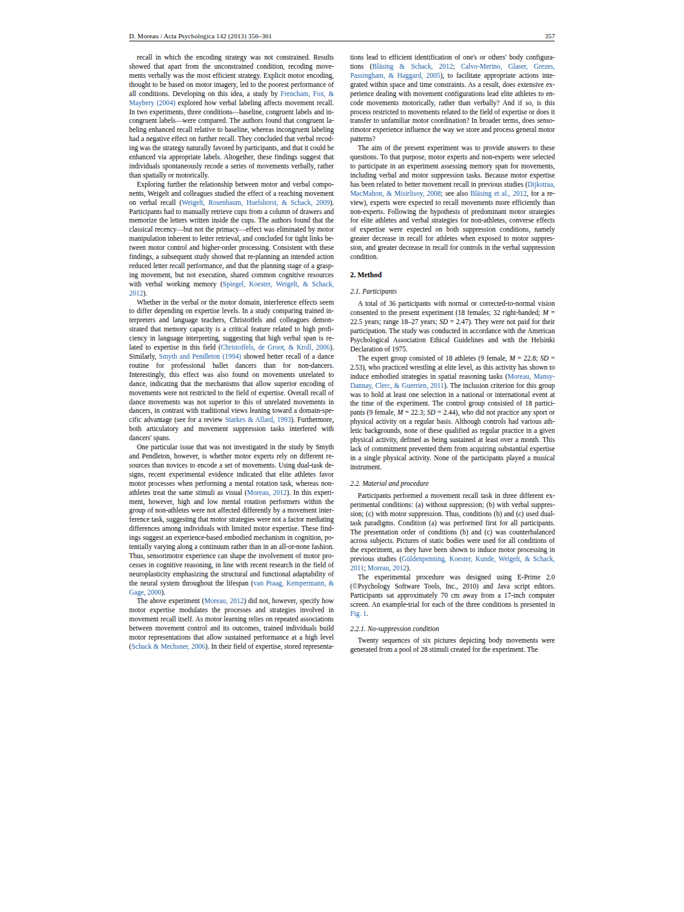D. Moreau / Acta Psychologica 142 (2013) 356–361 357
recall in which the encoding strategy was not constrained. Results showed that apart from the unconstrained condition, recoding movements verbally was the most efficient strategy. Explicit motor encoding, thought to be based on motor imagery, led to the poorest performance of all conditions. Developing on this idea, a study by Frencham, Fox, & Maybery (2004) explored how verbal labeling affects movement recall. In two experiments, three conditions—baseline, congruent labels and incongruent labels—were compared. The authors found that congruent labeling enhanced recall relative to baseline, whereas incongruent labeling had a negative effect on further recall. They concluded that verbal recoding was the strategy naturally favored by participants, and that it could be enhanced via appropriate labels. Altogether, these findings suggest that individuals spontaneously recode a series of movements verbally, rather than spatially or motorically.
Exploring further the relationship between motor and verbal components, Weigelt and colleagues studied the effect of a reaching movement on verbal recall (Weigelt, Rosenbaum, Huelshorst, & Schack, 2009). Participants had to manually retrieve cups from a column of drawers and memorize the letters written inside the cups. The authors found that the classical recency—but not the primacy—effect was eliminated by motor manipulation inherent to letter retrieval, and concluded for tight links between motor control and higher-order processing. Consistent with these findings, a subsequent study showed that re-planning an intended action reduced letter recall performance, and that the planning stage of a grasping movement, but not execution, shared common cognitive resources with verbal working memory (Spiegel, Koester, Weigelt, & Schack, 2012).
Whether in the verbal or the motor domain, interference effects seem to differ depending on expertise levels. In a study comparing trained interpreters and language teachers, Christoffels and colleagues demonstrated that memory capacity is a critical feature related to high proficiency in language interpreting, suggesting that high verbal span is related to expertise in this field (Christoffels, de Groot, & Kroll, 2006). Similarly, Smyth and Pendleton (1994) showed better recall of a dance routine for professional ballet dancers than for non-dancers. Interestingly, this effect was also found on movements unrelated to dance, indicating that the mechanisms that allow superior encoding of movements were not restricted to the field of expertise. Overall recall of dance movements was not superior to this of unrelated movements in dancers, in contrast with traditional views leaning toward a domain-specific advantage (see for a review Starkes & Allard, 1993). Furthermore, both articulatory and movement suppression tasks interfered with dancers' spans.
One particular issue that was not investigated in the study by Smyth and Pendleton, however, is whether motor experts rely on different resources than novices to encode a set of movements. Using dual-task designs, recent experimental evidence indicated that elite athletes favor motor processes when performing a mental rotation task, whereas non-athletes treat the same stimuli as visual (Moreau, 2012). In this experiment, however, high and low mental rotation performers within the group of non-athletes were not affected differently by a movement interference task, suggesting that motor strategies were not a factor mediating differences among individuals with limited motor expertise. These findings suggest an experience-based embodied mechanism in cognition, potentially varying along a continuum rather than in an all-or-none fashion. Thus, sensorimotor experience can shape the involvement of motor processes in cognitive reasoning, in line with recent research in the field of neuroplasticity emphasizing the structural and functional adaptability of the neural system throughout the lifespan (van Praag, Kempermann, & Gage, 2000).
The above experiment (Moreau, 2012) did not, however, specify how motor expertise modulates the processes and strategies involved in movement recall itself. As motor learning relies on repeated associations between movement control and its outcomes, trained individuals build motor representations that allow sustained performance at a high level (Schack & Mechsner, 2006). In their field of expertise, stored representations lead to efficient identification of one's or others' body configurations (Bläsing & Schack, 2012; Calvo-Merino, Glaser, Grezes, Passingham, & Haggard, 2005), to facilitate appropriate actions integrated within space and time constraints. As a result, does extensive experience dealing with movement configurations lead elite athletes to encode movements motorically, rather than verbally? And if so, is this process restricted to movements related to the field of expertise or does it transfer to unfamiliar motor coordination? In broader terms, does sensorimotor experience influence the way we store and process general motor patterns?
The aim of the present experiment was to provide answers to these questions. To that purpose, motor experts and non-experts were selected to participate in an experiment assessing memory span for movements, including verbal and motor suppression tasks. Because motor expertise has been related to better movement recall in previous studies (Dijkstraa, MacMahon, & Misirlisoy, 2008; see also Bläsing et al., 2012, for a review), experts were expected to recall movements more efficiently than non-experts. Following the hypothesis of predominant motor strategies for elite athletes and verbal strategies for non-athletes, converse effects of expertise were expected on both suppression conditions, namely greater decrease in recall for athletes when exposed to motor suppression, and greater decrease in recall for controls in the verbal suppression condition.
2. Method
2.1. Participants
A total of 36 participants with normal or corrected-to-normal vision consented to the present experiment (18 females; 32 right-handed; M = 22.5 years; range 18–27 years; SD = 2.47). They were not paid for their participation. The study was conducted in accordance with the American Psychological Association Ethical Guidelines and with the Helsinki Declaration of 1975.
The expert group consisted of 18 athletes (9 female, M = 22.8; SD = 2.53), who practiced wrestling at elite level, as this activity has shown to induce embodied strategies in spatial reasoning tasks (Moreau, Mansy-Dannay, Clerc, & Guerrien, 2011). The inclusion criterion for this group was to hold at least one selection in a national or international event at the time of the experiment. The control group consisted of 18 participants (9 female, M = 22.3; SD = 2.44), who did not practice any sport or physical activity on a regular basis. Although controls had various athletic backgrounds, none of these qualified as regular practice in a given physical activity, defined as being sustained at least over a month. This lack of commitment prevented them from acquiring substantial expertise in a single physical activity. None of the participants played a musical instrument.
2.2. Material and procedure
Participants performed a movement recall task in three different experimental conditions: (a) without suppression; (b) with verbal suppression; (c) with motor suppression. Thus, conditions (b) and (c) used dual-task paradigms. Condition (a) was performed first for all participants. The presentation order of conditions (b) and (c) was counterbalanced across subjects. Pictures of static bodies were used for all conditions of the experiment, as they have been shown to induce motor processing in previous studies (Güldenpenning, Koester, Kunde, Weigelt, & Schack, 2011; Moreau, 2012).
The experimental procedure was designed using E-Prime 2.0 (©Psychology Software Tools, Inc., 2010) and Java script editors. Participants sat approximately 70 cm away from a 17-inch computer screen. An example-trial for each of the three conditions is presented in Fig. 1.
2.2.1. No-suppression condition
Twenty sequences of six pictures depicting body movements were generated from a pool of 28 stimuli created for the experiment. The